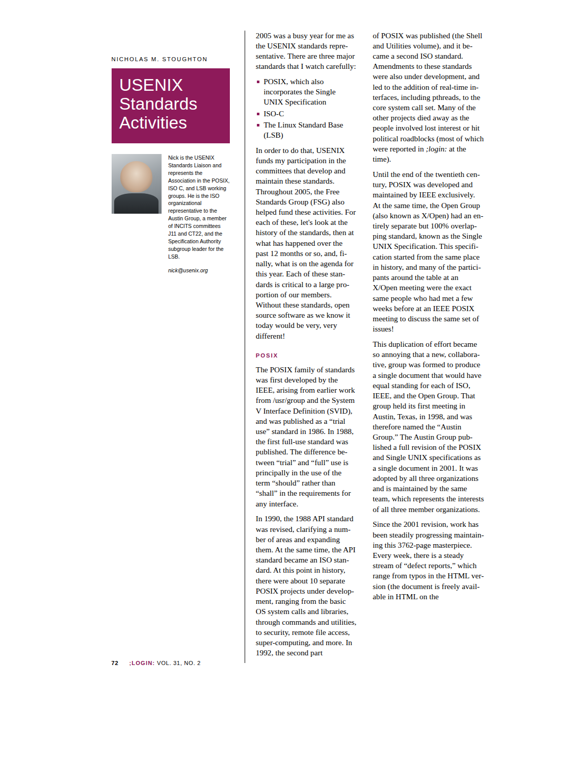Nicholas M. Stoughton
USENIX
Standards
Activities
Nick is the USENIX Standards Liaison and represents the Association in the POSIX, ISO C, and LSB working groups. He is the ISO organizational representative to the Austin Group, a member of INCITS committees J11 and CT22, and the Specification Authority subgroup leader for the LSB.
nick@usenix.org
2005 was a busy year for me as the USENIX standards representative. There are three major standards that I watch carefully:
POSIX, which also incorporates the Single UNIX Specification
ISO-C
The Linux Standard Base (LSB)
In order to do that, USENIX funds my participation in the committees that develop and maintain these standards. Throughout 2005, the Free Standards Group (FSG) also helped fund these activities. For each of these, let's look at the history of the standards, then at what has happened over the past 12 months or so, and, finally, what is on the agenda for this year. Each of these standards is critical to a large proportion of our members. Without these standards, open source software as we know it today would be very, very different!
POSIX
The POSIX family of standards was first developed by the IEEE, arising from earlier work from /usr/group and the System V Interface Definition (SVID), and was published as a “trial use” standard in 1986. In 1988, the first full-use standard was published. The difference between “trial” and “full” use is principally in the use of the term “should” rather than “shall” in the requirements for any interface.
In 1990, the 1988 API standard was revised, clarifying a number of areas and expanding them. At the same time, the API standard became an ISO standard. At this point in history, there were about 10 separate POSIX projects under development, ranging from the basic OS system calls and libraries, through commands and utilities, to security, remote file access, super-computing, and more. In 1992, the second part
of POSIX was published (the Shell and Utilities volume), and it became a second ISO standard. Amendments to these standards were also under development, and led to the addition of real-time interfaces, including pthreads, to the core system call set. Many of the other projects died away as the people involved lost interest or hit political roadblocks (most of which were reported in ;login: at the time).
Until the end of the twentieth century, POSIX was developed and maintained by IEEE exclusively. At the same time, the Open Group (also known as X/Open) had an entirely separate but 100% overlapping standard, known as the Single UNIX Specification. This specification started from the same place in history, and many of the participants around the table at an X/Open meeting were the exact same people who had met a few weeks before at an IEEE POSIX meeting to discuss the same set of issues!
This duplication of effort became so annoying that a new, collaborative, group was formed to produce a single document that would have equal standing for each of ISO, IEEE, and the Open Group. That group held its first meeting in Austin, Texas, in 1998, and was therefore named the “Austin Group.” The Austin Group published a full revision of the POSIX and Single UNIX specifications as a single document in 2001. It was adopted by all three organizations and is maintained by the same team, which represents the interests of all three member organizations.
Since the 2001 revision, work has been steadily progressing maintaining this 3762-page masterpiece. Every week, there is a steady stream of “defect reports,” which range from typos in the HTML version (the document is freely available in HTML on the
72;LOGIN: VOL. 31, NO. 2